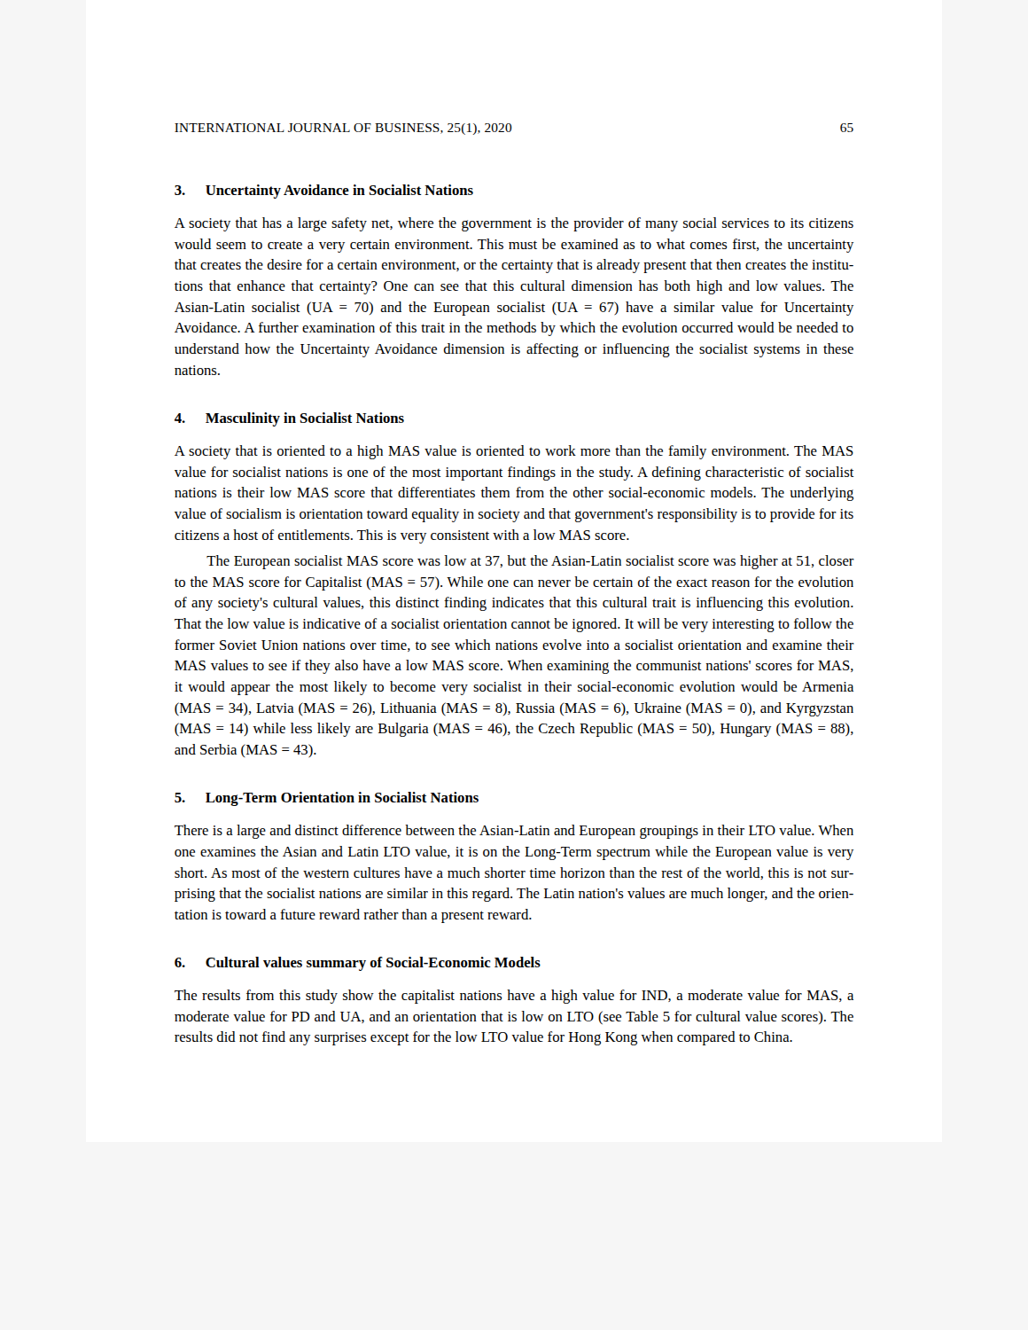International Journal of Business, 25(1), 2020 65
3. Uncertainty Avoidance in Socialist Nations
A society that has a large safety net, where the government is the provider of many social services to its citizens would seem to create a very certain environment. This must be examined as to what comes first, the uncertainty that creates the desire for a certain environment, or the certainty that is already present that then creates the institutions that enhance that certainty? One can see that this cultural dimension has both high and low values. The Asian-Latin socialist (UA = 70) and the European socialist (UA = 67) have a similar value for Uncertainty Avoidance. A further examination of this trait in the methods by which the evolution occurred would be needed to understand how the Uncertainty Avoidance dimension is affecting or influencing the socialist systems in these nations.
4. Masculinity in Socialist Nations
A society that is oriented to a high MAS value is oriented to work more than the family environment. The MAS value for socialist nations is one of the most important findings in the study. A defining characteristic of socialist nations is their low MAS score that differentiates them from the other social-economic models. The underlying value of socialism is orientation toward equality in society and that government's responsibility is to provide for its citizens a host of entitlements. This is very consistent with a low MAS score.
The European socialist MAS score was low at 37, but the Asian-Latin socialist score was higher at 51, closer to the MAS score for Capitalist (MAS = 57). While one can never be certain of the exact reason for the evolution of any society's cultural values, this distinct finding indicates that this cultural trait is influencing this evolution. That the low value is indicative of a socialist orientation cannot be ignored. It will be very interesting to follow the former Soviet Union nations over time, to see which nations evolve into a socialist orientation and examine their MAS values to see if they also have a low MAS score. When examining the communist nations' scores for MAS, it would appear the most likely to become very socialist in their social-economic evolution would be Armenia (MAS = 34), Latvia (MAS = 26), Lithuania (MAS = 8), Russia (MAS = 6), Ukraine (MAS = 0), and Kyrgyzstan (MAS = 14) while less likely are Bulgaria (MAS = 46), the Czech Republic (MAS = 50), Hungary (MAS = 88), and Serbia (MAS = 43).
5. Long-Term Orientation in Socialist Nations
There is a large and distinct difference between the Asian-Latin and European groupings in their LTO value. When one examines the Asian and Latin LTO value, it is on the Long-Term spectrum while the European value is very short. As most of the western cultures have a much shorter time horizon than the rest of the world, this is not surprising that the socialist nations are similar in this regard. The Latin nation's values are much longer, and the orientation is toward a future reward rather than a present reward.
6. Cultural values summary of Social-Economic Models
The results from this study show the capitalist nations have a high value for IND, a moderate value for MAS, a moderate value for PD and UA, and an orientation that is low on LTO (see Table 5 for cultural value scores). The results did not find any surprises except for the low LTO value for Hong Kong when compared to China.